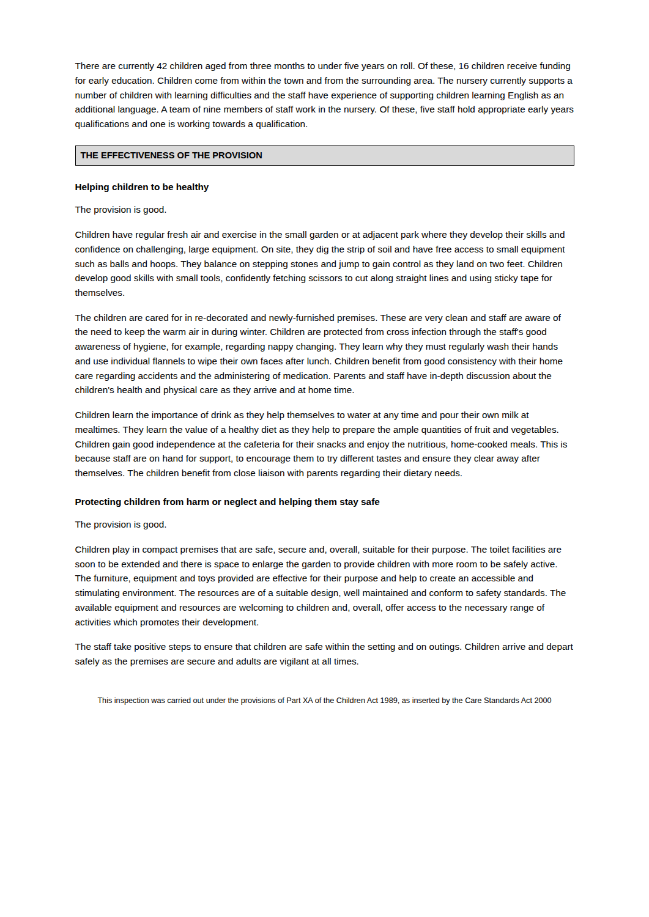There are currently 42 children aged from three months to under five years on roll. Of these, 16 children receive funding for early education. Children come from within the town and from the surrounding area. The nursery currently supports a number of children with learning difficulties and the staff have experience of supporting children learning English as an additional language. A team of nine members of staff work in the nursery. Of these, five staff hold appropriate early years qualifications and one is working towards a qualification.
THE EFFECTIVENESS OF THE PROVISION
Helping children to be healthy
The provision is good.
Children have regular fresh air and exercise in the small garden or at adjacent park where they develop their skills and confidence on challenging, large equipment. On site, they dig the strip of soil and have free access to small equipment such as balls and hoops. They balance on stepping stones and jump to gain control as they land on two feet. Children develop good skills with small tools, confidently fetching scissors to cut along straight lines and using sticky tape for themselves.
The children are cared for in re-decorated and newly-furnished premises. These are very clean and staff are aware of the need to keep the warm air in during winter. Children are protected from cross infection through the staff's good awareness of hygiene, for example, regarding nappy changing. They learn why they must regularly wash their hands and use individual flannels to wipe their own faces after lunch. Children benefit from good consistency with their home care regarding accidents and the administering of medication. Parents and staff have in-depth discussion about the children's health and physical care as they arrive and at home time.
Children learn the importance of drink as they help themselves to water at any time and pour their own milk at mealtimes. They learn the value of a healthy diet as they help to prepare the ample quantities of fruit and vegetables. Children gain good independence at the cafeteria for their snacks and enjoy the nutritious, home-cooked meals. This is because staff are on hand for support, to encourage them to try different tastes and ensure they clear away after themselves. The children benefit from close liaison with parents regarding their dietary needs.
Protecting children from harm or neglect and helping them stay safe
The provision is good.
Children play in compact premises that are safe, secure and, overall, suitable for their purpose. The toilet facilities are soon to be extended and there is space to enlarge the garden to provide children with more room to be safely active. The furniture, equipment and toys provided are effective for their purpose and help to create an accessible and stimulating environment. The resources are of a suitable design, well maintained and conform to safety standards. The available equipment and resources are welcoming to children and, overall, offer access to the necessary range of activities which promotes their development.
The staff take positive steps to ensure that children are safe within the setting and on outings. Children arrive and depart safely as the premises are secure and adults are vigilant at all times.
This inspection was carried out under the provisions of Part XA of the Children Act 1989, as inserted by the Care Standards Act 2000